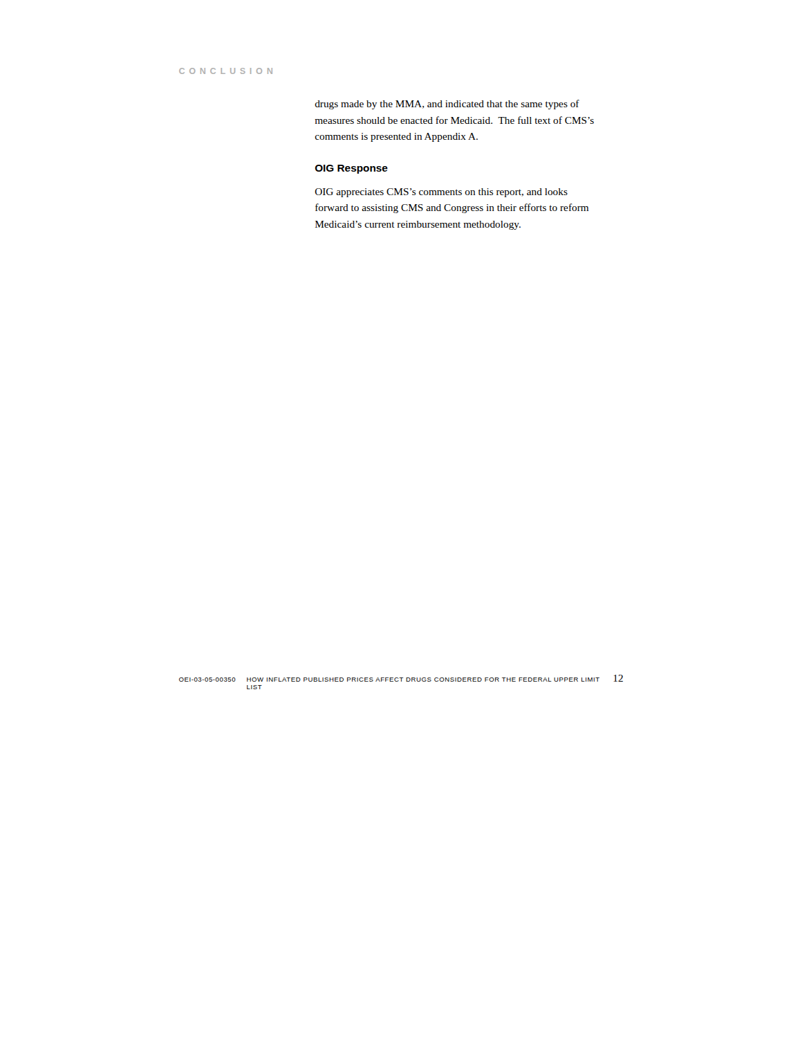Conclusion
drugs made by the MMA, and indicated that the same types of measures should be enacted for Medicaid. The full text of CMS’s comments is presented in Appendix A.
OIG Response
OIG appreciates CMS’s comments on this report, and looks forward to assisting CMS and Congress in their efforts to reform Medicaid’s current reimbursement methodology.
OEI-03-05-00350 How Inflated Published Prices Affect Drugs Considered For The Federal Upper Limit List 12